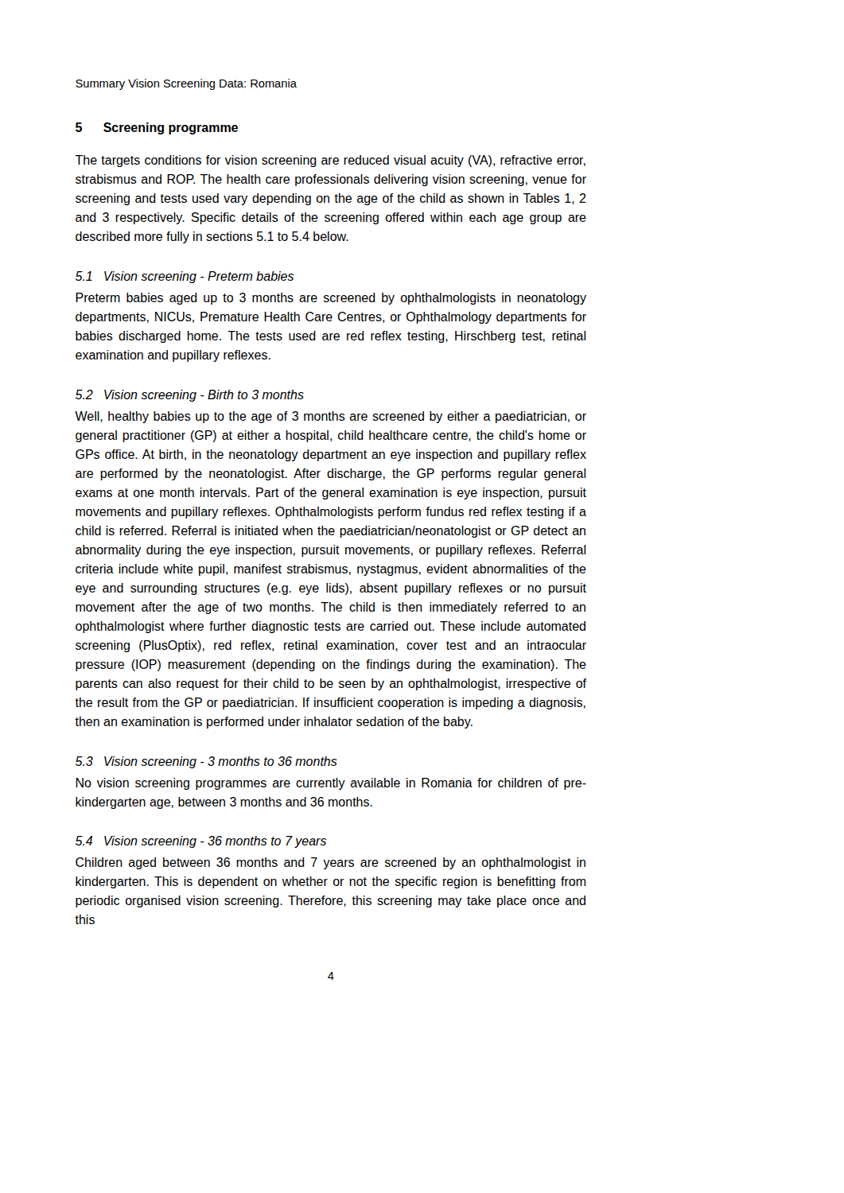Summary Vision Screening Data: Romania
5 Screening programme
The targets conditions for vision screening are reduced visual acuity (VA), refractive error, strabismus and ROP. The health care professionals delivering vision screening, venue for screening and tests used vary depending on the age of the child as shown in Tables 1, 2 and 3 respectively. Specific details of the screening offered within each age group are described more fully in sections 5.1 to 5.4 below.
5.1 Vision screening - Preterm babies
Preterm babies aged up to 3 months are screened by ophthalmologists in neonatology departments, NICUs, Premature Health Care Centres, or Ophthalmology departments for babies discharged home. The tests used are red reflex testing, Hirschberg test, retinal examination and pupillary reflexes.
5.2 Vision screening - Birth to 3 months
Well, healthy babies up to the age of 3 months are screened by either a paediatrician, or general practitioner (GP) at either a hospital, child healthcare centre, the child's home or GPs office. At birth, in the neonatology department an eye inspection and pupillary reflex are performed by the neonatologist. After discharge, the GP performs regular general exams at one month intervals. Part of the general examination is eye inspection, pursuit movements and pupillary reflexes. Ophthalmologists perform fundus red reflex testing if a child is referred. Referral is initiated when the paediatrician/neonatologist or GP detect an abnormality during the eye inspection, pursuit movements, or pupillary reflexes. Referral criteria include white pupil, manifest strabismus, nystagmus, evident abnormalities of the eye and surrounding structures (e.g. eye lids), absent pupillary reflexes or no pursuit movement after the age of two months. The child is then immediately referred to an ophthalmologist where further diagnostic tests are carried out. These include automated screening (PlusOptix), red reflex, retinal examination, cover test and an intraocular pressure (IOP) measurement (depending on the findings during the examination). The parents can also request for their child to be seen by an ophthalmologist, irrespective of the result from the GP or paediatrician. If insufficient cooperation is impeding a diagnosis, then an examination is performed under inhalator sedation of the baby.
5.3 Vision screening - 3 months to 36 months
No vision screening programmes are currently available in Romania for children of pre-kindergarten age, between 3 months and 36 months.
5.4 Vision screening - 36 months to 7 years
Children aged between 36 months and 7 years are screened by an ophthalmologist in kindergarten. This is dependent on whether or not the specific region is benefitting from periodic organised vision screening. Therefore, this screening may take place once and this
4